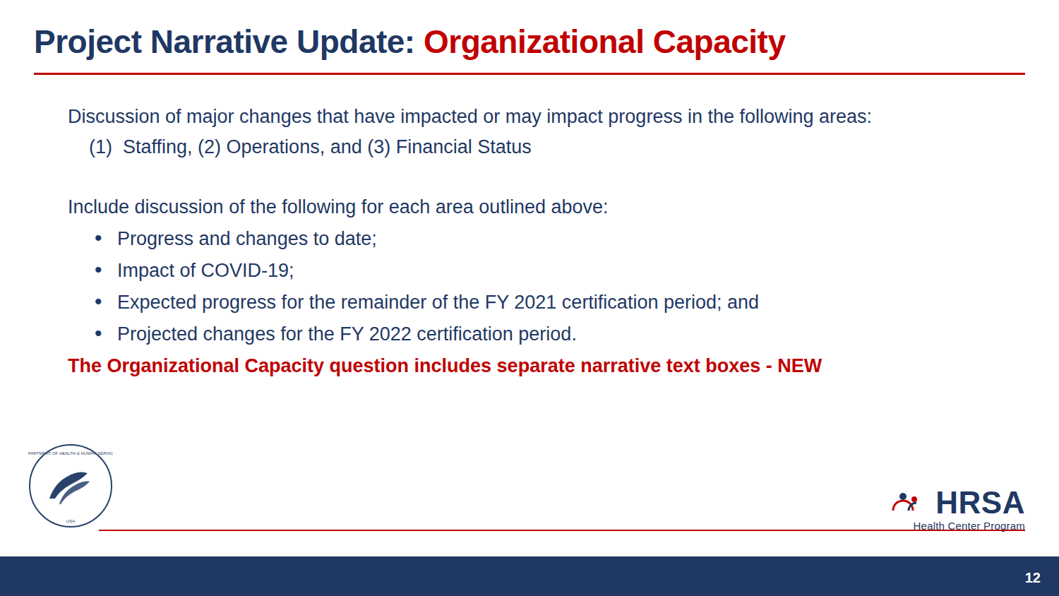Project Narrative Update: Organizational Capacity
Discussion of major changes that have impacted or may impact progress in the following areas:
(1) Staffing, (2) Operations, and (3) Financial Status
Include discussion of the following for each area outlined above:
Progress and changes to date;
Impact of COVID-19;
Expected progress for the remainder of the FY 2021 certification period; and
Projected changes for the FY 2022 certification period.
The Organizational Capacity question includes separate narrative text boxes - NEW
DEPARTMENT OF HEALTH & HUMAN SERVICES USA
HRSA Health Center Program
12